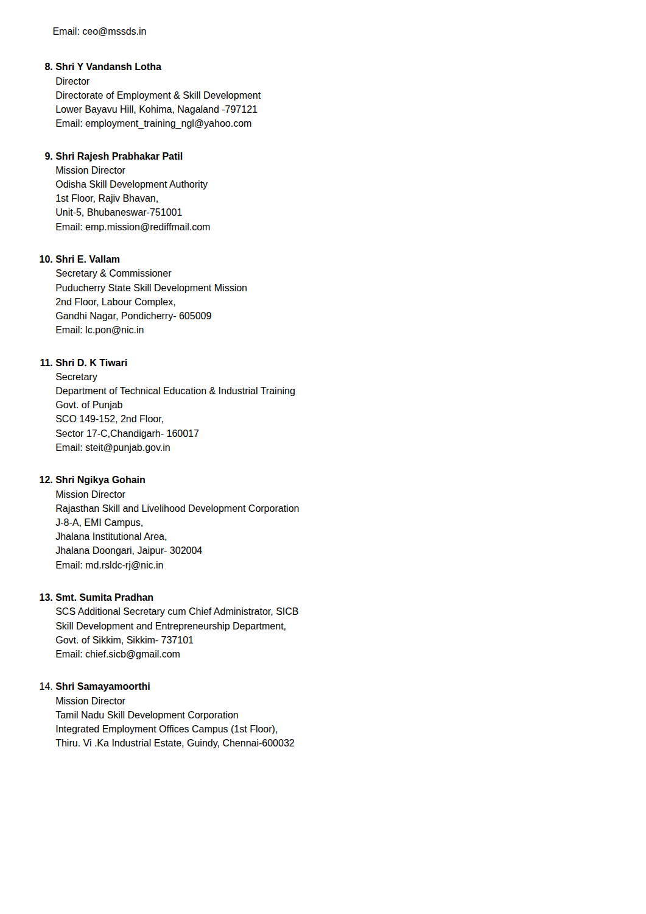Email: ceo@mssds.in
Shri Y Vandansh Lotha Director Directorate of Employment & Skill Development Lower Bayavu Hill, Kohima, Nagaland -797121 Email: employment_training_ngl@yahoo.com
Shri Rajesh Prabhakar Patil Mission Director Odisha Skill Development Authority 1st Floor, Rajiv Bhavan, Unit-5, Bhubaneswar-751001 Email: emp.mission@rediffmail.com
Shri E. Vallam Secretary & Commissioner Puducherry State Skill Development Mission 2nd Floor, Labour Complex, Gandhi Nagar, Pondicherry- 605009 Email: lc.pon@nic.in
Shri D. K Tiwari Secretary Department of Technical Education & Industrial Training Govt. of Punjab SCO 149-152, 2nd Floor, Sector 17-C,Chandigarh- 160017 Email: steit@punjab.gov.in
Shri Ngikya Gohain Mission Director Rajasthan Skill and Livelihood Development Corporation J-8-A, EMI Campus, Jhalana Institutional Area, Jhalana Doongari, Jaipur- 302004 Email: md.rsldc-rj@nic.in
Smt. Sumita Pradhan SCS Additional Secretary cum Chief Administrator, SICB Skill Development and Entrepreneurship Department, Govt. of Sikkim, Sikkim- 737101 Email: chief.sicb@gmail.com
Shri Samayamoorthi Mission Director Tamil Nadu Skill Development Corporation Integrated Employment Offices Campus (1st Floor), Thiru. Vi .Ka Industrial Estate, Guindy, Chennai-600032